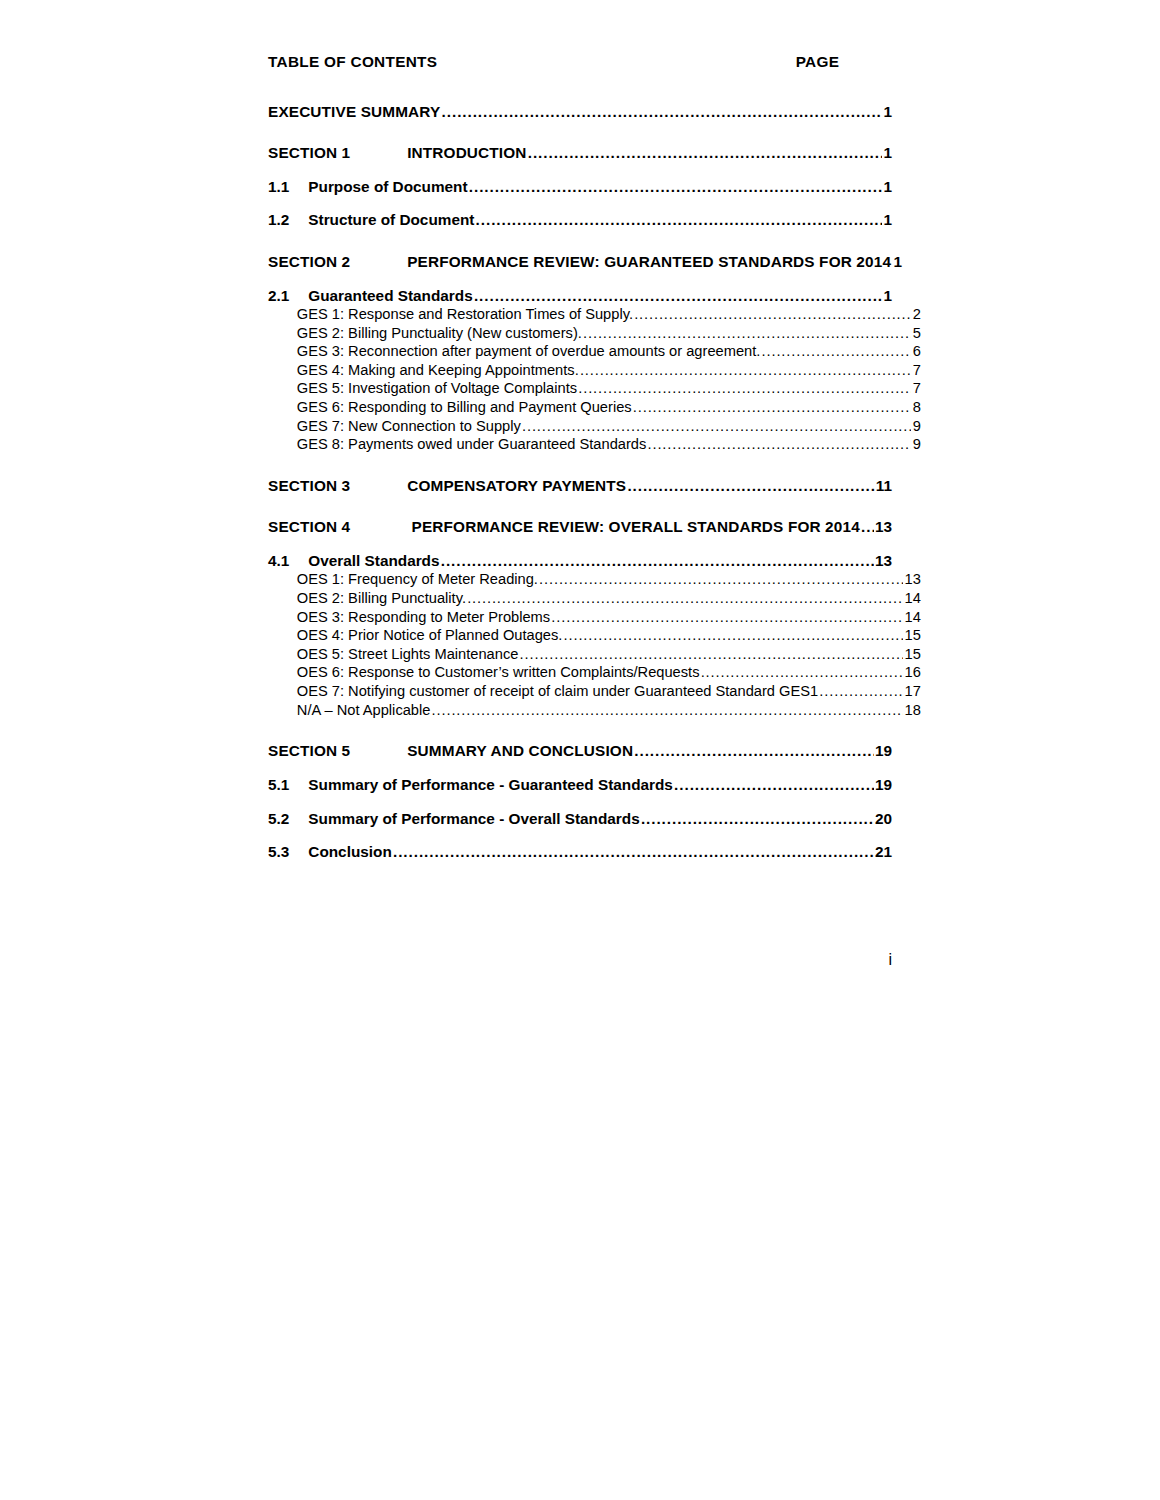TABLE OF CONTENTS PAGE
EXECUTIVE SUMMARY ........................................................................................................... 1
SECTION 1 INTRODUCTION ................................................................................................. 1
1.1 Purpose of Document ......................................................................................................... 1
1.2 Structure of Document ...................................................................................................... 1
SECTION 2 PERFORMANCE REVIEW: GUARANTEED STANDARDS FOR 2014 ................................... 1
2.1 Guaranteed Standards ....................................................................................................... 1
GES 1: Response and Restoration Times of Supply. .............................................................................. 2
GES 2: Billing Punctuality (New customers). ......................................................................................... 5
GES 3: Reconnection after payment of overdue amounts or agreement. .............................................. 6
GES 4: Making and Keeping Appointments. .......................................................................................... 7
GES 5: Investigation of Voltage Complaints ........................................................................................... 7
GES 6: Responding to Billing and Payment Queries ............................................................................... 8
GES 7: New Connection to Supply ............................................................................................................. 9
GES 8: Payments owed under Guaranteed Standards ............................................................................. 9
SECTION 3 COMPENSATORY PAYMENTS ................................................................................. 11
SECTION 4 PERFORMANCE REVIEW: OVERALL STANDARDS FOR 2014 ......................................... 13
4.1 Overall Standards .............................................................................................................. 13
OES 1: Frequency of Meter Reading. ....................................................................................................... 13
OES 2: Billing Punctuality. ....................................................................................................................... 14
OES 3: Responding to Meter Problems .................................................................................................... 14
OES 4: Prior Notice of Planned Outages. .................................................................................................. 15
OES 5: Street Lights Maintenance ........................................................................................................... 15
OES 6: Response to Customer’s written Complaints/Requests ............................................................. 16
OES 7: Notifying customer of receipt of claim under Guaranteed Standard GES1 ................................ 17
N/A – Not Applicable .............................................................................................................................. 18
SECTION 5 SUMMARY AND CONCLUSION .............................................................................. 19
5.1 Summary of Performance - Guaranteed Standards ..................................................................... 19
5.2 Summary of Performance - Overall Standards ............................................................................. 20
5.3 Conclusion ......................................................................................................................... 21
i